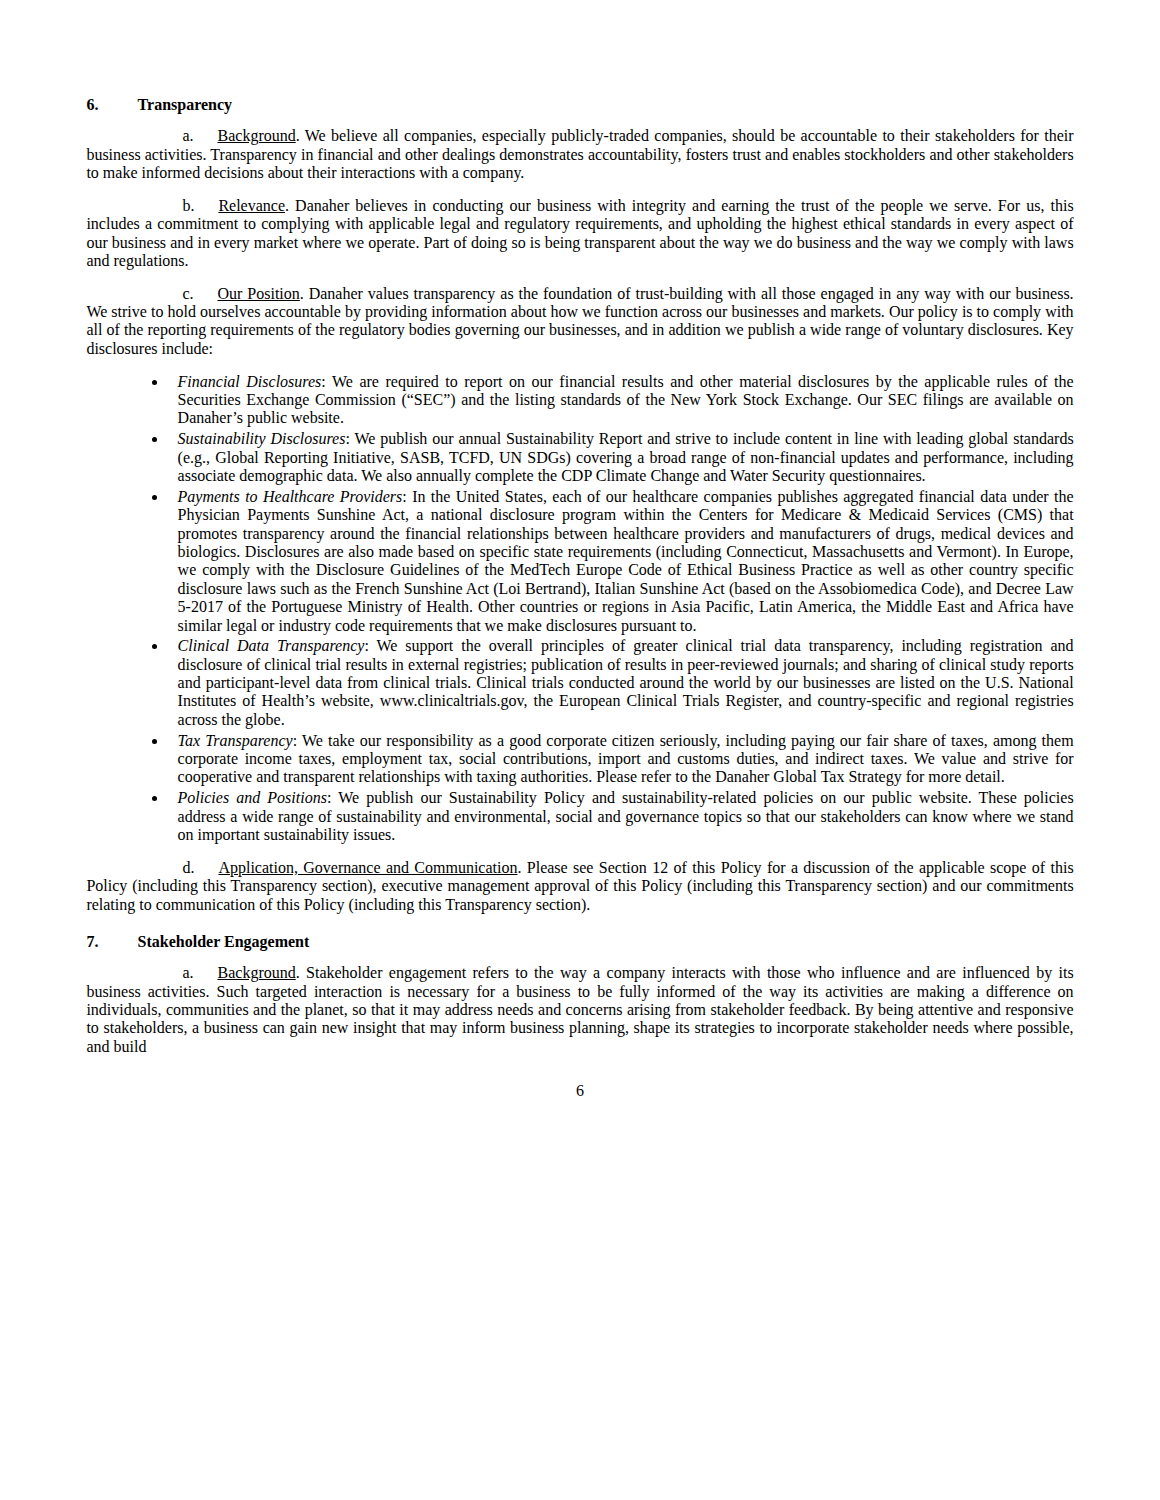6. Transparency
a. Background. We believe all companies, especially publicly-traded companies, should be accountable to their stakeholders for their business activities. Transparency in financial and other dealings demonstrates accountability, fosters trust and enables stockholders and other stakeholders to make informed decisions about their interactions with a company.
b. Relevance. Danaher believes in conducting our business with integrity and earning the trust of the people we serve. For us, this includes a commitment to complying with applicable legal and regulatory requirements, and upholding the highest ethical standards in every aspect of our business and in every market where we operate. Part of doing so is being transparent about the way we do business and the way we comply with laws and regulations.
c. Our Position. Danaher values transparency as the foundation of trust-building with all those engaged in any way with our business. We strive to hold ourselves accountable by providing information about how we function across our businesses and markets. Our policy is to comply with all of the reporting requirements of the regulatory bodies governing our businesses, and in addition we publish a wide range of voluntary disclosures. Key disclosures include:
Financial Disclosures: We are required to report on our financial results and other material disclosures by the applicable rules of the Securities Exchange Commission (“SEC”) and the listing standards of the New York Stock Exchange. Our SEC filings are available on Danaher’s public website.
Sustainability Disclosures: We publish our annual Sustainability Report and strive to include content in line with leading global standards (e.g., Global Reporting Initiative, SASB, TCFD, UN SDGs) covering a broad range of non-financial updates and performance, including associate demographic data. We also annually complete the CDP Climate Change and Water Security questionnaires.
Payments to Healthcare Providers: In the United States, each of our healthcare companies publishes aggregated financial data under the Physician Payments Sunshine Act, a national disclosure program within the Centers for Medicare & Medicaid Services (CMS) that promotes transparency around the financial relationships between healthcare providers and manufacturers of drugs, medical devices and biologics. Disclosures are also made based on specific state requirements (including Connecticut, Massachusetts and Vermont). In Europe, we comply with the Disclosure Guidelines of the MedTech Europe Code of Ethical Business Practice as well as other country specific disclosure laws such as the French Sunshine Act (Loi Bertrand), Italian Sunshine Act (based on the Assobiomedica Code), and Decree Law 5-2017 of the Portuguese Ministry of Health. Other countries or regions in Asia Pacific, Latin America, the Middle East and Africa have similar legal or industry code requirements that we make disclosures pursuant to.
Clinical Data Transparency: We support the overall principles of greater clinical trial data transparency, including registration and disclosure of clinical trial results in external registries; publication of results in peer-reviewed journals; and sharing of clinical study reports and participant-level data from clinical trials. Clinical trials conducted around the world by our businesses are listed on the U.S. National Institutes of Health’s website, www.clinicaltrials.gov, the European Clinical Trials Register, and country-specific and regional registries across the globe.
Tax Transparency: We take our responsibility as a good corporate citizen seriously, including paying our fair share of taxes, among them corporate income taxes, employment tax, social contributions, import and customs duties, and indirect taxes. We value and strive for cooperative and transparent relationships with taxing authorities. Please refer to the Danaher Global Tax Strategy for more detail.
Policies and Positions: We publish our Sustainability Policy and sustainability-related policies on our public website. These policies address a wide range of sustainability and environmental, social and governance topics so that our stakeholders can know where we stand on important sustainability issues.
d. Application, Governance and Communication. Please see Section 12 of this Policy for a discussion of the applicable scope of this Policy (including this Transparency section), executive management approval of this Policy (including this Transparency section) and our commitments relating to communication of this Policy (including this Transparency section).
7. Stakeholder Engagement
a. Background. Stakeholder engagement refers to the way a company interacts with those who influence and are influenced by its business activities. Such targeted interaction is necessary for a business to be fully informed of the way its activities are making a difference on individuals, communities and the planet, so that it may address needs and concerns arising from stakeholder feedback. By being attentive and responsive to stakeholders, a business can gain new insight that may inform business planning, shape its strategies to incorporate stakeholder needs where possible, and build
6